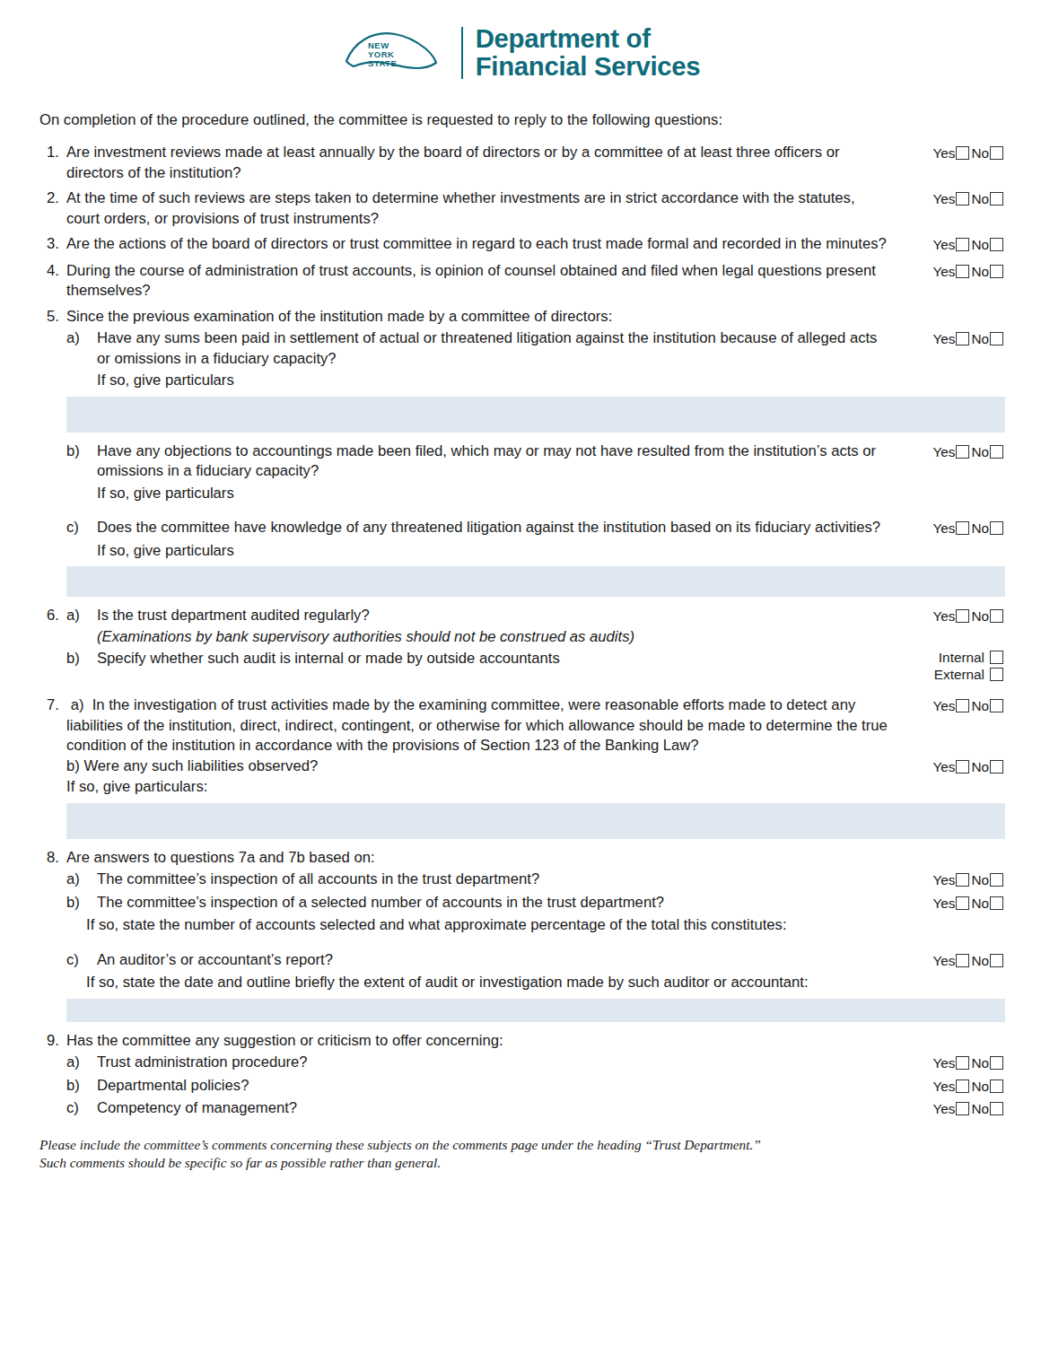NEW YORK STATE
Department of
Financial Services
On completion of the procedure outlined, the committee is requested to reply to the following questions:
1.
Are investment reviews made at least annually by the board of directors or by a committee of at least three officers or directors of the institution?
Yes No
2.
At the time of such reviews are steps taken to determine whether investments are in strict accordance with the statutes, court orders, or provisions of trust instruments?
Yes No
3.
Are the actions of the board of directors or trust committee in regard to each trust made formal and recorded in the minutes?
Yes No
4.
During the course of administration of trust accounts, is opinion of counsel obtained and filed when legal questions present themselves?
Yes No
5.
Since the previous examination of the institution made by a committee of directors:
a)
Have any sums been paid in settlement of actual or threatened litigation against the institution because of alleged acts or omissions in a fiduciary capacity?
Yes No
If so, give particulars
b)
Have any objections to accountings made been filed, which may or may not have resulted from the institution’s acts or omissions in a fiduciary capacity?
Yes No
If so, give particulars
c)
Does the committee have knowledge of any threatened litigation against the institution based on its fiduciary activities?
Yes No
If so, give particulars
6.
a)
Is the trust department audited regularly?
Yes No
(Examinations by bank supervisory authorities should not be construed as audits)
b)
Specify whether such audit is internal or made by outside accountants
Internal
External
7.
a) In the investigation of trust activities made by the examining committee, were reasonable efforts made to detect any liabilities of the institution, direct, indirect, contingent, or otherwise for which allowance should be made to determine the true condition of the institution in accordance with the provisions of Section 123 of the Banking Law?
Yes No
b) Were any such liabilities observed?
Yes No
If so, give particulars:
8.
Are answers to questions 7a and 7b based on:
a)
The committee’s inspection of all accounts in the trust department?
Yes No
b)
The committee’s inspection of a selected number of accounts in the trust department?
Yes No
If so, state the number of accounts selected and what approximate percentage of the total this constitutes:
c)
An auditor’s or accountant’s report?
Yes No
If so, state the date and outline briefly the extent of audit or investigation made by such auditor or accountant:
9.
Has the committee any suggestion or criticism to offer concerning:
a)
Trust administration procedure?
Yes No
b)
Departmental policies?
Yes No
c)
Competency of management?
Yes No
Please include the committee’s comments concerning these subjects on the comments page under the heading “Trust Department.”
Such comments should be specific so far as possible rather than general.